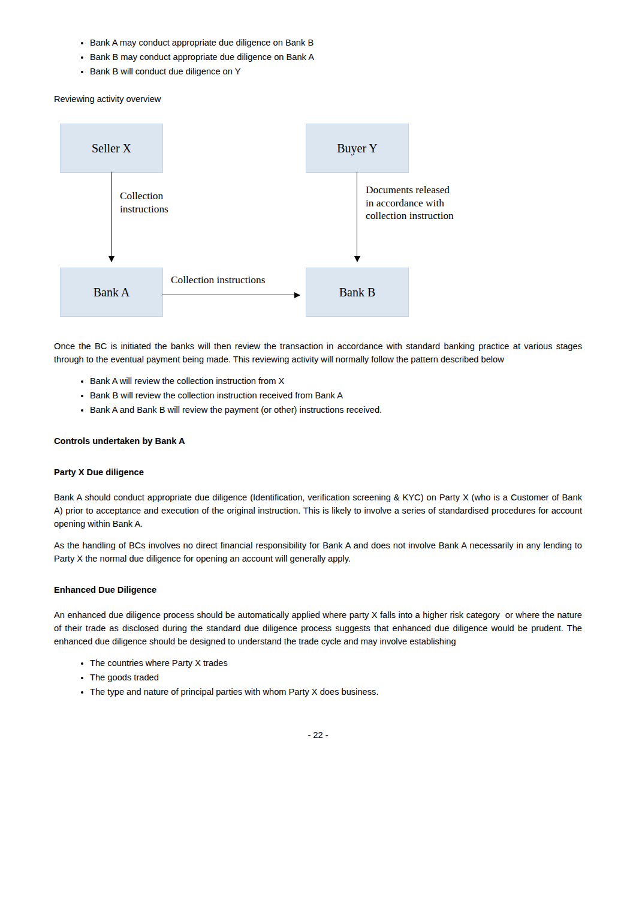Bank A may conduct appropriate due diligence on Bank B
Bank B may conduct appropriate due diligence on Bank A
Bank B will conduct due diligence on Y
Reviewing activity overview
Seller X
Buyer Y
Bank A
Bank B
Collection
instructions
Documents released
in accordance with
collection instruction
Collection instructions
Once the BC is initiated the banks will then review the transaction in accordance with standard banking practice at various stages through to the eventual payment being made. This reviewing activity will normally follow the pattern described below
Bank A will review the collection instruction from X
Bank B will review the collection instruction received from Bank A
Bank A and Bank B will review the payment (or other) instructions received.
Controls undertaken by Bank A
Party X Due diligence
Bank A should conduct appropriate due diligence (Identification, verification screening & KYC) on Party X (who is a Customer of Bank A) prior to acceptance and execution of the original instruction. This is likely to involve a series of standardised procedures for account opening within Bank A.
As the handling of BCs involves no direct financial responsibility for Bank A and does not involve Bank A necessarily in any lending to Party X the normal due diligence for opening an account will generally apply.
Enhanced Due Diligence
An enhanced due diligence process should be automatically applied where party X falls into a higher risk category or where the nature of their trade as disclosed during the standard due diligence process suggests that enhanced due diligence would be prudent. The enhanced due diligence should be designed to understand the trade cycle and may involve establishing
The countries where Party X trades
The goods traded
The type and nature of principal parties with whom Party X does business.
- 22 -